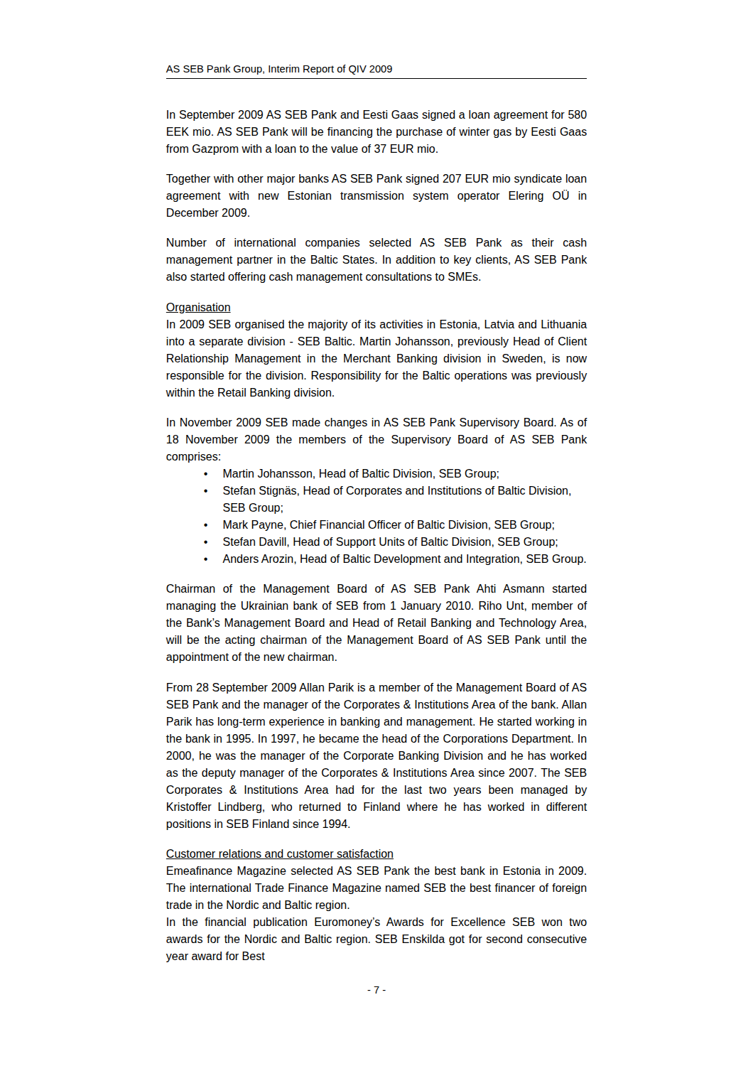AS SEB Pank Group, Interim Report of QIV 2009
In September 2009 AS SEB Pank and Eesti Gaas signed a loan agreement for 580 EEK mio. AS SEB Pank will be financing the purchase of winter gas by Eesti Gaas from Gazprom with a loan to the value of 37 EUR mio.
Together with other major banks AS SEB Pank signed 207 EUR mio syndicate loan agreement with new Estonian transmission system operator Elering OÜ in December 2009.
Number of international companies selected AS SEB Pank as their cash management partner in the Baltic States. In addition to key clients, AS SEB Pank also started offering cash management consultations to SMEs.
Organisation
In 2009 SEB organised the majority of its activities in Estonia, Latvia and Lithuania into a separate division - SEB Baltic. Martin Johansson, previously Head of Client Relationship Management in the Merchant Banking division in Sweden, is now responsible for the division. Responsibility for the Baltic operations was previously within the Retail Banking division.
In November 2009 SEB made changes in AS SEB Pank Supervisory Board. As of 18 November 2009 the members of the Supervisory Board of AS SEB Pank comprises:
Martin Johansson, Head of Baltic Division, SEB Group;
Stefan Stignäs, Head of Corporates and Institutions of Baltic Division, SEB Group;
Mark Payne, Chief Financial Officer of Baltic Division, SEB Group;
Stefan Davill, Head of Support Units of Baltic Division, SEB Group;
Anders Arozin, Head of Baltic Development and Integration, SEB Group.
Chairman of the Management Board of AS SEB Pank Ahti Asmann started managing the Ukrainian bank of SEB from 1 January 2010. Riho Unt, member of the Bank’s Management Board and Head of Retail Banking and Technology Area, will be the acting chairman of the Management Board of AS SEB Pank until the appointment of the new chairman.
From 28 September 2009 Allan Parik is a member of the Management Board of AS SEB Pank and the manager of the Corporates & Institutions Area of the bank. Allan Parik has long-term experience in banking and management. He started working in the bank in 1995. In 1997, he became the head of the Corporations Department. In 2000, he was the manager of the Corporate Banking Division and he has worked as the deputy manager of the Corporates & Institutions Area since 2007. The SEB Corporates & Institutions Area had for the last two years been managed by Kristoffer Lindberg, who returned to Finland where he has worked in different positions in SEB Finland since 1994.
Customer relations and customer satisfaction
Emeafinance Magazine selected AS SEB Pank the best bank in Estonia in 2009. The international Trade Finance Magazine named SEB the best financer of foreign trade in the Nordic and Baltic region.
In the financial publication Euromoney’s Awards for Excellence SEB won two awards for the Nordic and Baltic region. SEB Enskilda got for second consecutive year award for Best
- 7 -